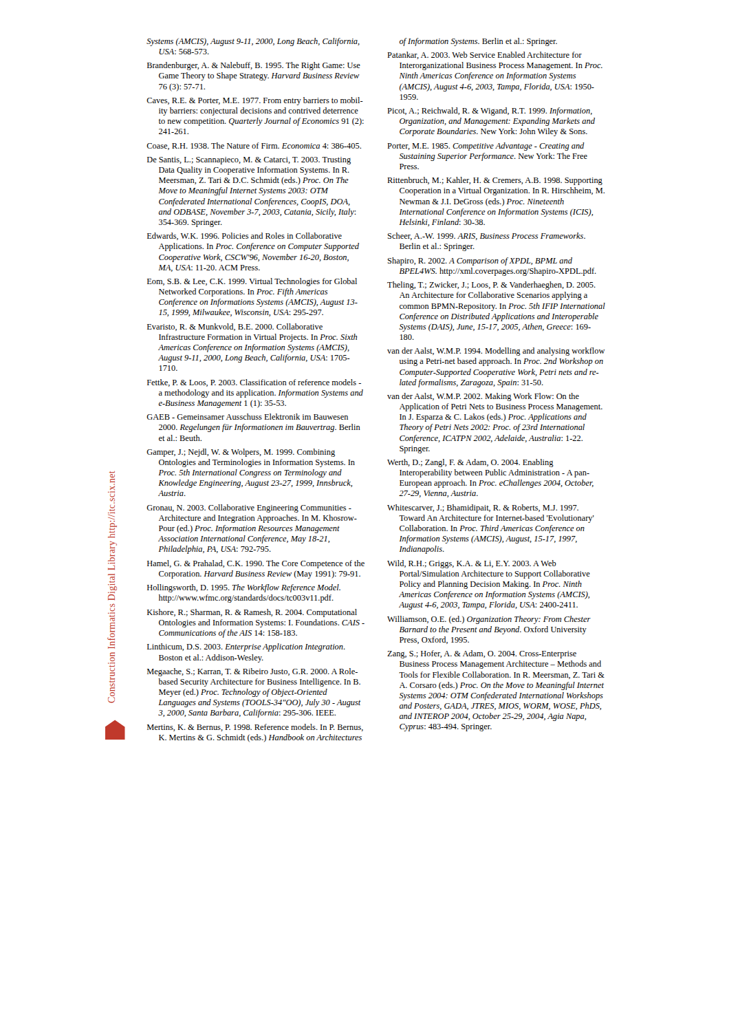Construction Informatics Digital Library http://itc.scix.net
Systems (AMCIS), August 9-11, 2000, Long Beach, California, USA: 568-573.
Brandenburger, A. & Nalebuff, B. 1995. The Right Game: Use Game Theory to Shape Strategy. Harvard Business Review 76 (3): 57-71.
Caves, R.E. & Porter, M.E. 1977. From entry barriers to mobility barriers: conjectural decisions and contrived deterrence to new competition. Quarterly Journal of Economics 91 (2): 241-261.
Coase, R.H. 1938. The Nature of Firm. Economica 4: 386-405.
De Santis, L.; Scannapieco, M. & Catarci, T. 2003. Trusting Data Quality in Cooperative Information Systems. In R. Meersman, Z. Tari & D.C. Schmidt (eds.) Proc. On The Move to Meaningful Internet Systems 2003: OTM Confederated International Conferences, CoopIS, DOA, and ODBASE, November 3-7, 2003, Catania, Sicily, Italy: 354-369. Springer.
Edwards, W.K. 1996. Policies and Roles in Collaborative Applications. In Proc. Conference on Computer Supported Cooperative Work, CSCW'96, November 16-20, Boston, MA, USA: 11-20. ACM Press.
Eom, S.B. & Lee, C.K. 1999. Virtual Technologies for Global Networked Corporations. In Proc. Fifth Americas Conference on Informations Systems (AMCIS), August 13-15, 1999, Milwaukee, Wisconsin, USA: 295-297.
Evaristo, R. & Munkvold, B.E. 2000. Collaborative Infrastructure Formation in Virtual Projects. In Proc. Sixth Americas Conference on Information Systems (AMCIS), August 9-11, 2000, Long Beach, California, USA: 1705-1710.
Fettke, P. & Loos, P. 2003. Classification of reference models - a methodology and its application. Information Systems and e-Business Management 1 (1): 35-53.
GAEB - Gemeinsamer Ausschuss Elektronik im Bauwesen 2000. Regelungen für Informationen im Bauvertrag. Berlin et al.: Beuth.
Gamper, J.; Nejdl, W. & Wolpers, M. 1999. Combining Ontologies and Terminologies in Information Systems. In Proc. 5th International Congress on Terminology and Knowledge Engineering, August 23-27, 1999, Innsbruck, Austria.
Gronau, N. 2003. Collaborative Engineering Communities - Architecture and Integration Approaches. In M. Khosrow-Pour (ed.) Proc. Information Resources Management Association International Conference, May 18-21, Philadelphia, PA, USA: 792-795.
Hamel, G. & Prahalad, C.K. 1990. The Core Competence of the Corporation. Harvard Business Review (May 1991): 79-91.
Hollingsworth, D. 1995. The Workflow Reference Model. http://www.wfmc.org/standards/docs/tc003v11.pdf.
Kishore, R.; Sharman, R. & Ramesh, R. 2004. Computational Ontologies and Information Systems: I. Foundations. CAIS - Communications of the AIS 14: 158-183.
Linthicum, D.S. 2003. Enterprise Application Integration. Boston et al.: Addison-Wesley.
Megaache, S.; Karran, T. & Ribeiro Justo, G.R. 2000. A Role-based Security Architecture for Business Intelligence. In B. Meyer (ed.) Proc. Technology of Object-Oriented Languages and Systems (TOOLS-34"OO), July 30 - August 3, 2000, Santa Barbara, California: 295-306. IEEE.
Mertins, K. & Bernus, P. 1998. Reference models. In P. Bernus, K. Mertins & G. Schmidt (eds.) Handbook on Architectures of Information Systems. Berlin et al.: Springer.
Patankar, A. 2003. Web Service Enabled Architecture for Interorganizational Business Process Management. In Proc. Ninth Americas Conference on Information Systems (AMCIS), August 4-6, 2003, Tampa, Florida, USA: 1950-1959.
Picot, A.; Reichwald, R. & Wigand, R.T. 1999. Information, Organization, and Management: Expanding Markets and Corporate Boundaries. New York: John Wiley & Sons.
Porter, M.E. 1985. Competitive Advantage - Creating and Sustaining Superior Performance. New York: The Free Press.
Rittenbruch, M.; Kahler, H. & Cremers, A.B. 1998. Supporting Cooperation in a Virtual Organization. In R. Hirschheim, M. Newman & J.I. DeGross (eds.) Proc. Nineteenth International Conference on Information Systems (ICIS), Helsinki, Finland: 30-38.
Scheer, A.-W. 1999. ARIS, Business Process Frameworks. Berlin et al.: Springer.
Shapiro, R. 2002. A Comparison of XPDL, BPML and BPEL4WS. http://xml.coverpages.org/Shapiro-XPDL.pdf.
Theling, T.; Zwicker, J.; Loos, P. & Vanderhaeghen, D. 2005. An Architecture for Collaborative Scenarios applying a common BPMN-Repository. In Proc. 5th IFIP International Conference on Distributed Applications and Interoperable Systems (DAIS), June, 15-17, 2005, Athen, Greece: 169-180.
van der Aalst, W.M.P. 1994. Modelling and analysing workflow using a Petri-net based approach. In Proc. 2nd Workshop on Computer-Supported Cooperative Work, Petri nets and related formalisms, Zaragoza, Spain: 31-50.
van der Aalst, W.M.P. 2002. Making Work Flow: On the Application of Petri Nets to Business Process Management. In J. Esparza & C. Lakos (eds.) Proc. Applications and Theory of Petri Nets 2002: Proc. of 23rd International Conference, ICATPN 2002, Adelaide, Australia: 1-22. Springer.
Werth, D.; Zangl, F. & Adam, O. 2004. Enabling Interoperability between Public Administration - A pan-European approach. In Proc. eChallenges 2004, October, 27-29, Vienna, Austria.
Whitescarver, J.; Bhamidipait, R. & Roberts, M.J. 1997. Toward An Architecture for Internet-based 'Evolutionary' Collaboration. In Proc. Third Americas Conference on Information Systems (AMCIS), August, 15-17, 1997, Indianapolis.
Wild, R.H.; Griggs, K.A. & Li, E.Y. 2003. A Web Portal/Simulation Architecture to Support Collaborative Policy and Planning Decision Making. In Proc. Ninth Americas Conference on Information Systems (AMCIS), August 4-6, 2003, Tampa, Florida, USA: 2400-2411.
Williamson, O.E. (ed.) Organization Theory: From Chester Barnard to the Present and Beyond. Oxford University Press, Oxford, 1995.
Zang, S.; Hofer, A. & Adam, O. 2004. Cross-Enterprise Business Process Management Architecture – Methods and Tools for Flexible Collaboration. In R. Meersman, Z. Tari & A. Corsaro (eds.) Proc. On the Move to Meaningful Internet Systems 2004: OTM Confederated International Workshops and Posters, GADA, JTRES, MIOS, WORM, WOSE, PhDS, and INTEROP 2004, October 25-29, 2004, Agia Napa, Cyprus: 483-494. Springer.